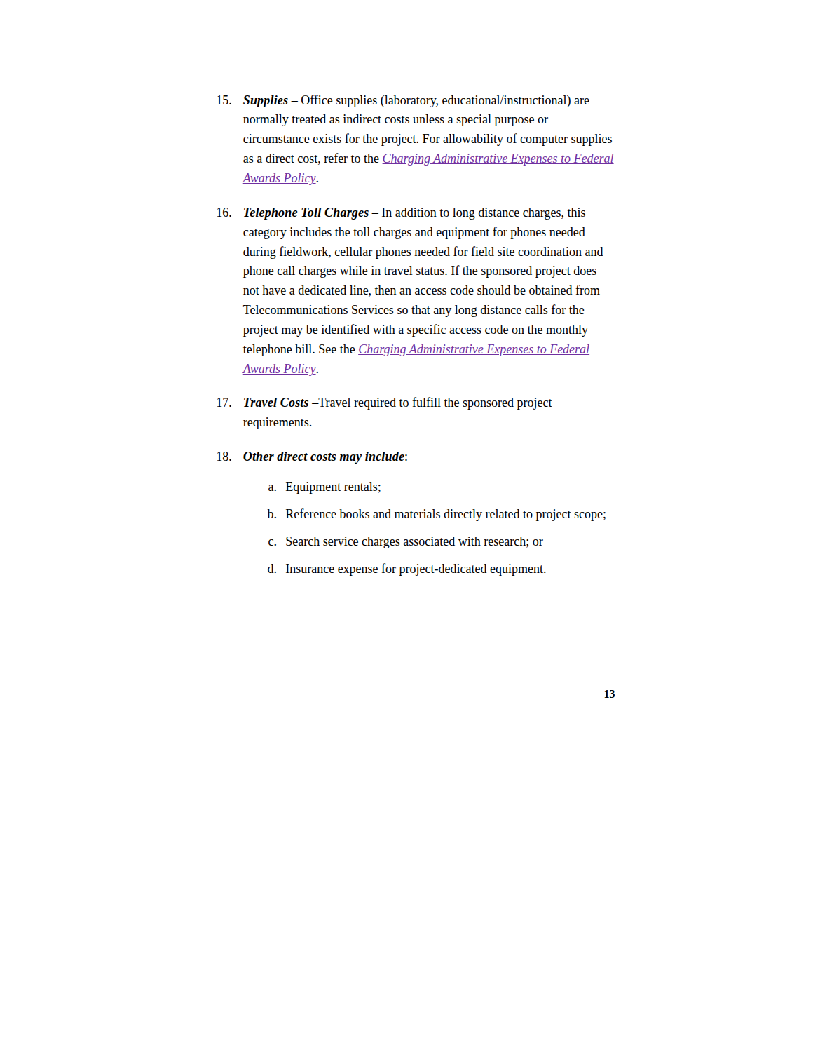Supplies – Office supplies (laboratory, educational/instructional) are normally treated as indirect costs unless a special purpose or circumstance exists for the project. For allowability of computer supplies as a direct cost, refer to the Charging Administrative Expenses to Federal Awards Policy.
Telephone Toll Charges – In addition to long distance charges, this category includes the toll charges and equipment for phones needed during fieldwork, cellular phones needed for field site coordination and phone call charges while in travel status. If the sponsored project does not have a dedicated line, then an access code should be obtained from Telecommunications Services so that any long distance calls for the project may be identified with a specific access code on the monthly telephone bill. See the Charging Administrative Expenses to Federal Awards Policy.
Travel Costs –Travel required to fulfill the sponsored project requirements.
Other direct costs may include:
Equipment rentals;
Reference books and materials directly related to project scope;
Search service charges associated with research; or
Insurance expense for project-dedicated equipment.
13